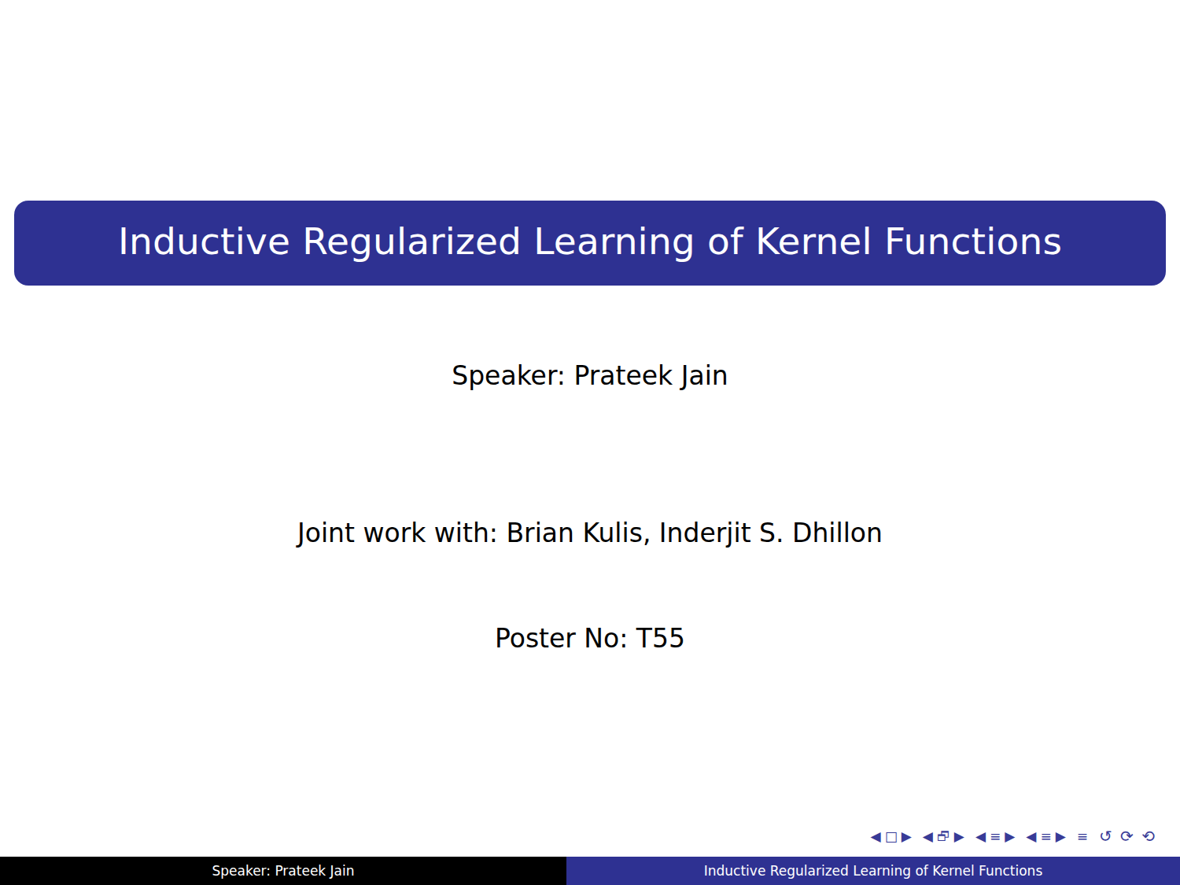Inductive Regularized Learning of Kernel Functions
Speaker: Prateek Jain
Joint work with: Brian Kulis, Inderjit S. Dhillon
Poster No: T55
◀□▶ ◀🗗▶ ◀≡▶ ◀≡▶ ≡ ↺ ⟳ ⟲
Speaker: Prateek Jain
Inductive Regularized Learning of Kernel Functions